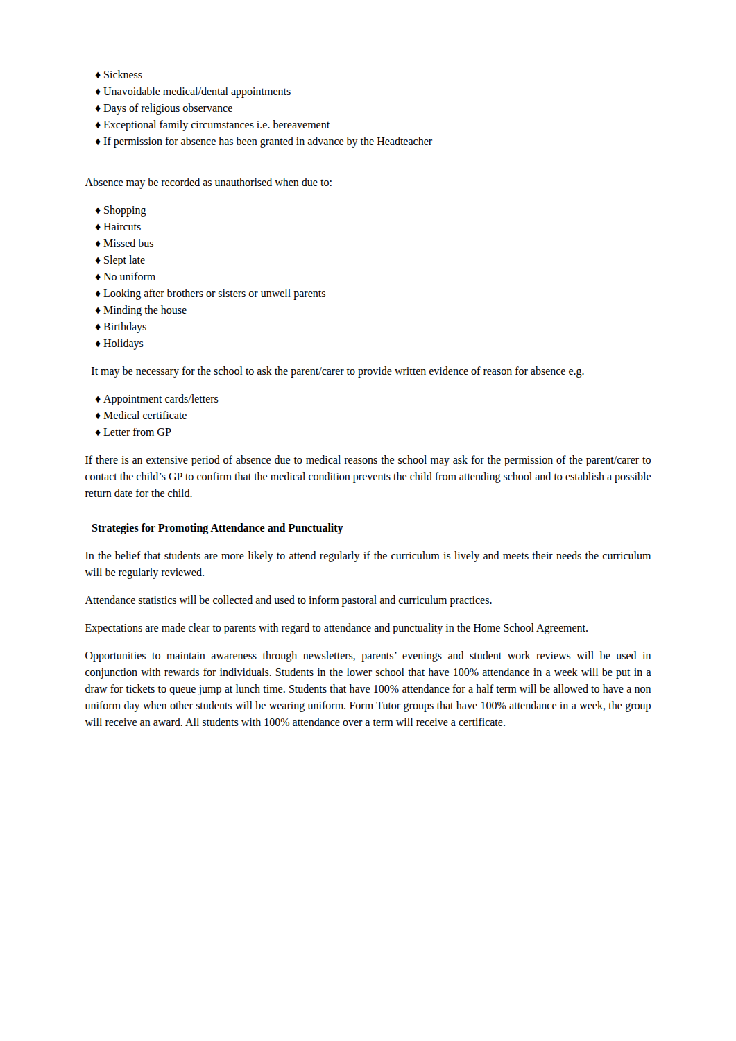Sickness
Unavoidable medical/dental appointments
Days of religious observance
Exceptional family circumstances i.e. bereavement
If permission for absence has been granted in advance by the Headteacher
Absence may be recorded as unauthorised when due to:
Shopping
Haircuts
Missed bus
Slept late
No uniform
Looking after brothers or sisters or unwell parents
Minding the house
Birthdays
Holidays
It may be necessary for the school to ask the parent/carer to provide written evidence of reason for absence e.g.
Appointment cards/letters
Medical certificate
Letter from GP
If there is an extensive period of absence due to medical reasons the school may ask for the permission of the parent/carer to contact the child’s GP to confirm that the medical condition prevents the child from attending school and to establish a possible return date for the child.
Strategies for Promoting Attendance and Punctuality
In the belief that students are more likely to attend regularly if the curriculum is lively and meets their needs the curriculum will be regularly reviewed.
Attendance statistics will be collected and used to inform pastoral and curriculum practices.
Expectations are made clear to parents with regard to attendance and punctuality in the Home School Agreement.
Opportunities to maintain awareness through newsletters, parents’ evenings and student work reviews will be used in conjunction with rewards for individuals. Students in the lower school that have 100% attendance in a week will be put in a draw for tickets to queue jump at lunch time. Students that have 100% attendance for a half term will be allowed to have a non uniform day when other students will be wearing uniform. Form Tutor groups that have 100% attendance in a week, the group will receive an award. All students with 100% attendance over a term will receive a certificate.